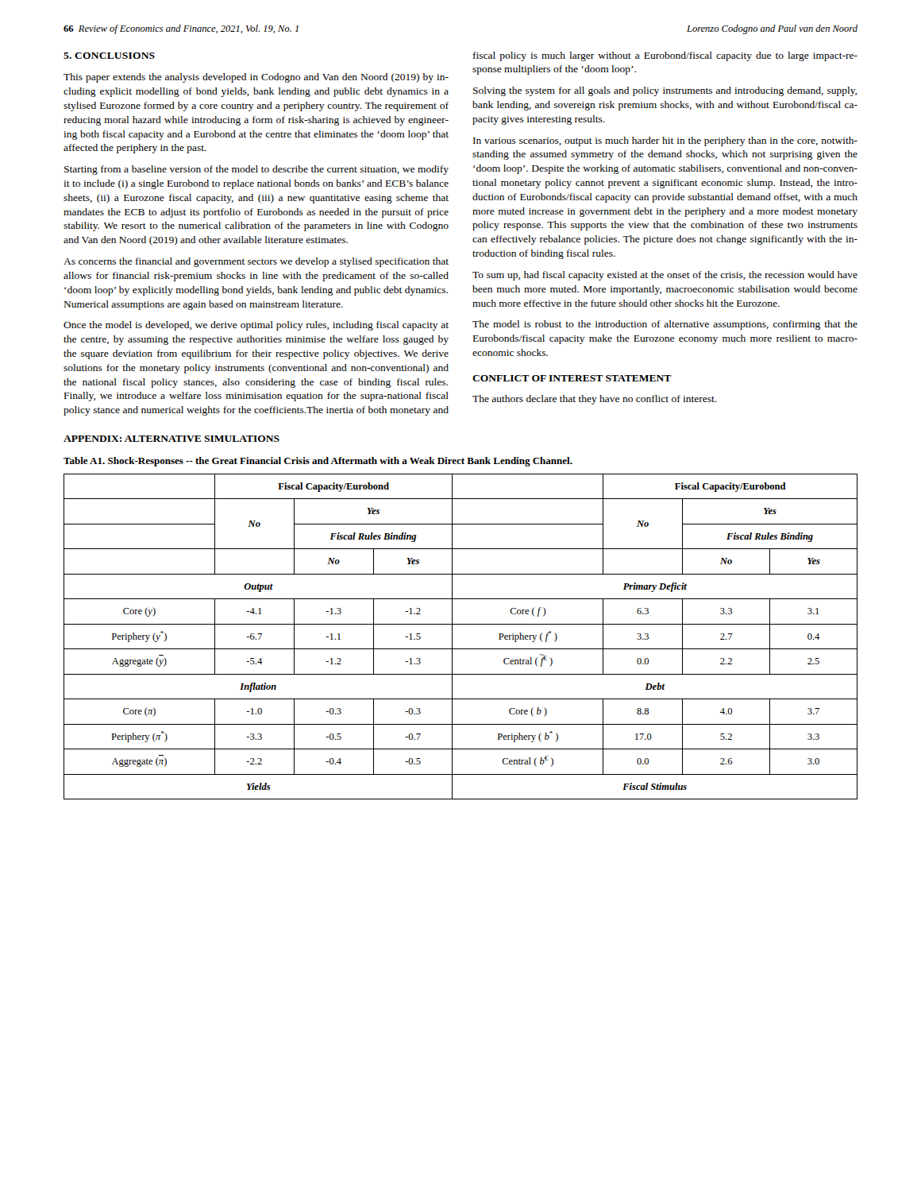66 Review of Economics and Finance, 2021, Vol. 19, No. 1
Lorenzo Codogno and Paul van den Noord
5. Conclusions
This paper extends the analysis developed in Codogno and Van den Noord (2019) by including explicit modelling of bond yields, bank lending and public debt dynamics in a stylised Eurozone formed by a core country and a periphery country. The requirement of reducing moral hazard while introducing a form of risk-sharing is achieved by engineering both fiscal capacity and a Eurobond at the centre that eliminates the ‘doom loop’ that affected the periphery in the past.
Starting from a baseline version of the model to describe the current situation, we modify it to include (i) a single Eurobond to replace national bonds on banks’ and ECB’s balance sheets, (ii) a Eurozone fiscal capacity, and (iii) a new quantitative easing scheme that mandates the ECB to adjust its portfolio of Eurobonds as needed in the pursuit of price stability. We resort to the numerical calibration of the parameters in line with Codogno and Van den Noord (2019) and other available literature estimates.
As concerns the financial and government sectors we develop a stylised specification that allows for financial risk-premium shocks in line with the predicament of the so-called ‘doom loop’ by explicitly modelling bond yields, bank lending and public debt dynamics. Numerical assumptions are again based on mainstream literature.
Once the model is developed, we derive optimal policy rules, including fiscal capacity at the centre, by assuming the respective authorities minimise the welfare loss gauged by the square deviation from equilibrium for their respective policy objectives. We derive solutions for the monetary policy instruments (conventional and non-conventional) and the national fiscal policy stances, also considering the case of binding fiscal rules. Finally, we introduce a welfare loss minimisation equation for the supra-national fiscal policy stance and numerical weights for the coefficients.The inertia of both monetary and fiscal policy is much larger without a Eurobond/fiscal capacity due to large impact-response multipliers of the ‘doom loop’.
Solving the system for all goals and policy instruments and introducing demand, supply, bank lending, and sovereign risk premium shocks, with and without Eurobond/fiscal capacity gives interesting results.
In various scenarios, output is much harder hit in the periphery than in the core, notwithstanding the assumed symmetry of the demand shocks, which not surprising given the ‘doom loop’. Despite the working of automatic stabilisers, conventional and non-conventional monetary policy cannot prevent a significant economic slump. Instead, the introduction of Eurobonds/fiscal capacity can provide substantial demand offset, with a much more muted increase in government debt in the periphery and a more modest monetary policy response. This supports the view that the combination of these two instruments can effectively rebalance policies. The picture does not change significantly with the introduction of binding fiscal rules.
To sum up, had fiscal capacity existed at the onset of the crisis, the recession would have been much more muted. More importantly, macroeconomic stabilisation would become much more effective in the future should other shocks hit the Eurozone.
The model is robust to the introduction of alternative assumptions, confirming that the Eurobonds/fiscal capacity make the Eurozone economy much more resilient to macroeconomic shocks.
Conflict of Interest Statement
The authors declare that they have no conflict of interest.
APPENDIX: ALTERNATIVE SIMULATIONS
Table A1. Shock-Responses -- the Great Financial Crisis and Aftermath with a Weak Direct Bank Lending Channel.
| | Fiscal Capacity/Eurobond | | Fiscal Capacity/Eurobond |
| | No | Yes | | No | Yes |
| | Fiscal Rules Binding | | Fiscal Rules Binding |
| | | No | Yes | | | No | Yes |
| Output | Primary Deficit |
| Core ( y ) | -4.1 | -1.3 | -1.2 | Core ( f ) | 6.3 | 3.3 | 3.1 |
| Periphery ( y * ) | -6.7 | -1.1 | -1.5 | Periphery ( f * ) | 3.3 | 2.7 | 0.4 |
| Aggregate ( y ) | -5.4 | -1.2 | -1.3 | Central ( f € ) | 0.0 | 2.2 | 2.5 |
| Inflation | Debt |
| Core ( π ) | -1.0 | -0.3 | -0.3 | Core ( b ) | 8.8 | 4.0 | 3.7 |
| Periphery ( π * ) | -3.3 | -0.5 | -0.7 | Periphery ( b * ) | 17.0 | 5.2 | 3.3 |
| Aggregate ( π ) | -2.2 | -0.4 | -0.5 | Central ( b € ) | 0.0 | 2.6 | 3.0 |
| Yields | Fiscal Stimulus |